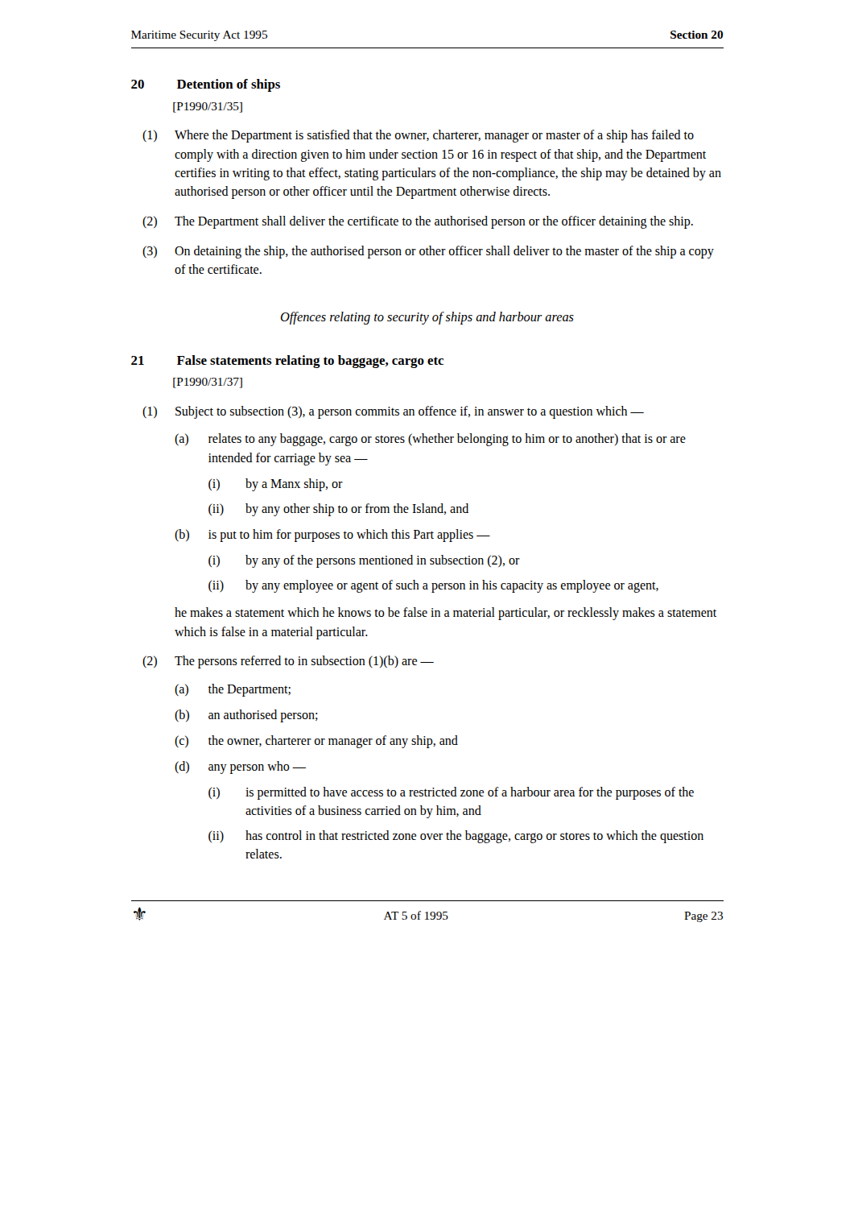Maritime Security Act 1995 Section 20
20 Detention of ships
[P1990/31/35]
(1) Where the Department is satisfied that the owner, charterer, manager or master of a ship has failed to comply with a direction given to him under section 15 or 16 in respect of that ship, and the Department certifies in writing to that effect, stating particulars of the non-compliance, the ship may be detained by an authorised person or other officer until the Department otherwise directs.
(2) The Department shall deliver the certificate to the authorised person or the officer detaining the ship.
(3) On detaining the ship, the authorised person or other officer shall deliver to the master of the ship a copy of the certificate.
Offences relating to security of ships and harbour areas
21 False statements relating to baggage, cargo etc
[P1990/31/37]
(1) Subject to subsection (3), a person commits an offence if, in answer to a question which —
(a) relates to any baggage, cargo or stores (whether belonging to him or to another) that is or are intended for carriage by sea —
(i) by a Manx ship, or
(ii) by any other ship to or from the Island, and
(b) is put to him for purposes to which this Part applies —
(i) by any of the persons mentioned in subsection (2), or
(ii) by any employee or agent of such a person in his capacity as employee or agent,
he makes a statement which he knows to be false in a material particular, or recklessly makes a statement which is false in a material particular.
(2) The persons referred to in subsection (1)(b) are —
(a) the Department;
(b) an authorised person;
(c) the owner, charterer or manager of any ship, and
(d) any person who —
(i) is permitted to have access to a restricted zone of a harbour area for the purposes of the activities of a business carried on by him, and
(ii) has control in that restricted zone over the baggage, cargo or stores to which the question relates.
⚜ AT 5 of 1995 Page 23